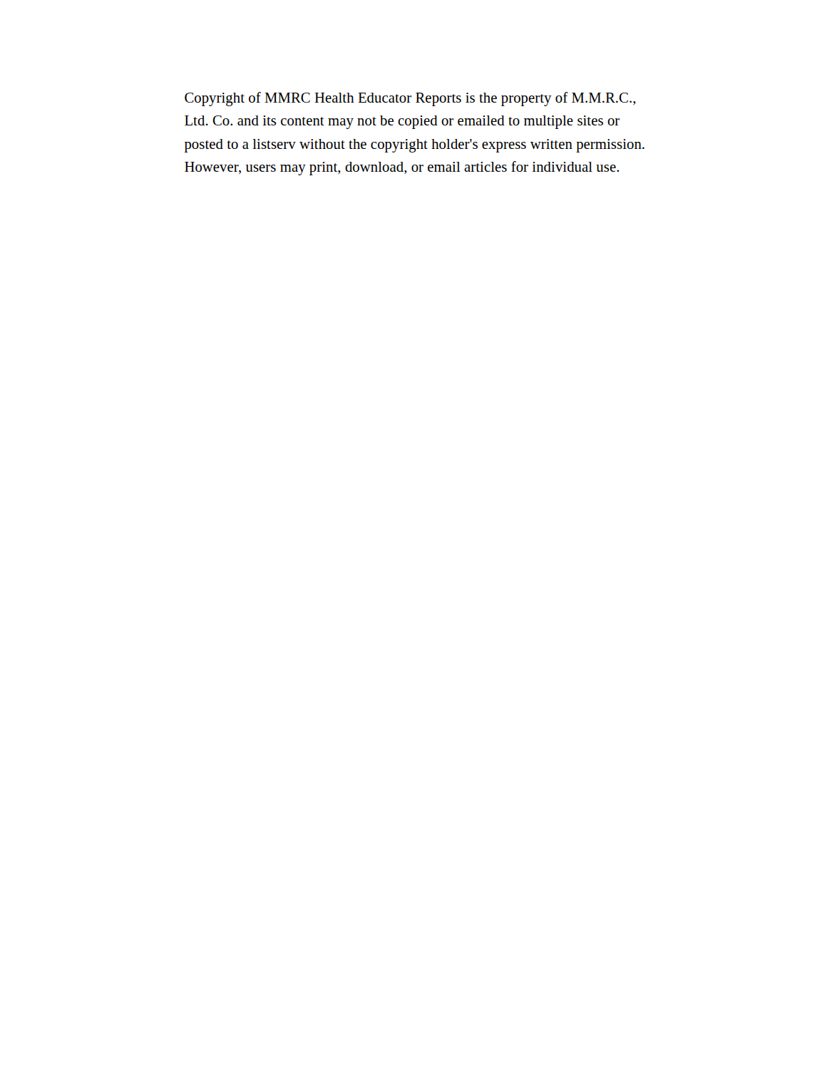Copyright of MMRC Health Educator Reports is the property of M.M.R.C., Ltd. Co. and its content may not be copied or emailed to multiple sites or posted to a listserv without the copyright holder's express written permission. However, users may print, download, or email articles for individual use.